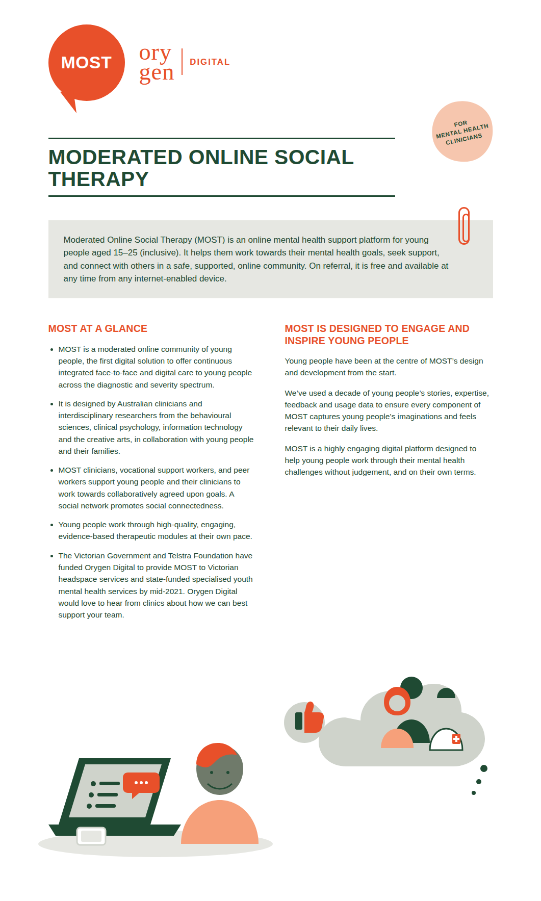MOST
orygen
DIGITAL
For
mental health
clinicians
Moderated Online Social Therapy
Moderated Online Social Therapy (MOST) is an online mental health support platform for young people aged 15–25 (inclusive). It helps them work towards their mental health goals, seek support, and connect with others in a safe, supported, online community. On referral, it is free and available at any time from any internet-enabled device.
MOST at a glance
MOST is a moderated online community of young people, the first digital solution to offer continuous integrated face-to-face and digital care to young people across the diagnostic and severity spectrum.
It is designed by Australian clinicians and interdisciplinary researchers from the behavioural sciences, clinical psychology, information technology and the creative arts, in collaboration with young people and their families.
MOST clinicians, vocational support workers, and peer workers support young people and their clinicians to work towards collaboratively agreed upon goals. A social network promotes social connectedness.
Young people work through high-quality, engaging, evidence-based therapeutic modules at their own pace.
The Victorian Government and Telstra Foundation have funded Orygen Digital to provide MOST to Victorian headspace services and state-funded specialised youth mental health services by mid-2021. Orygen Digital would love to hear from clinics about how we can best support your team.
MOST is designed to engage and inspire young people
Young people have been at the centre of MOST’s design and development from the start.
We’ve used a decade of young people’s stories, expertise, feedback and usage data to ensure every component of MOST captures young people’s imaginations and feels relevant to their daily lives.
MOST is a highly engaging digital platform designed to help young people work through their mental health challenges without judgement, and on their own terms.